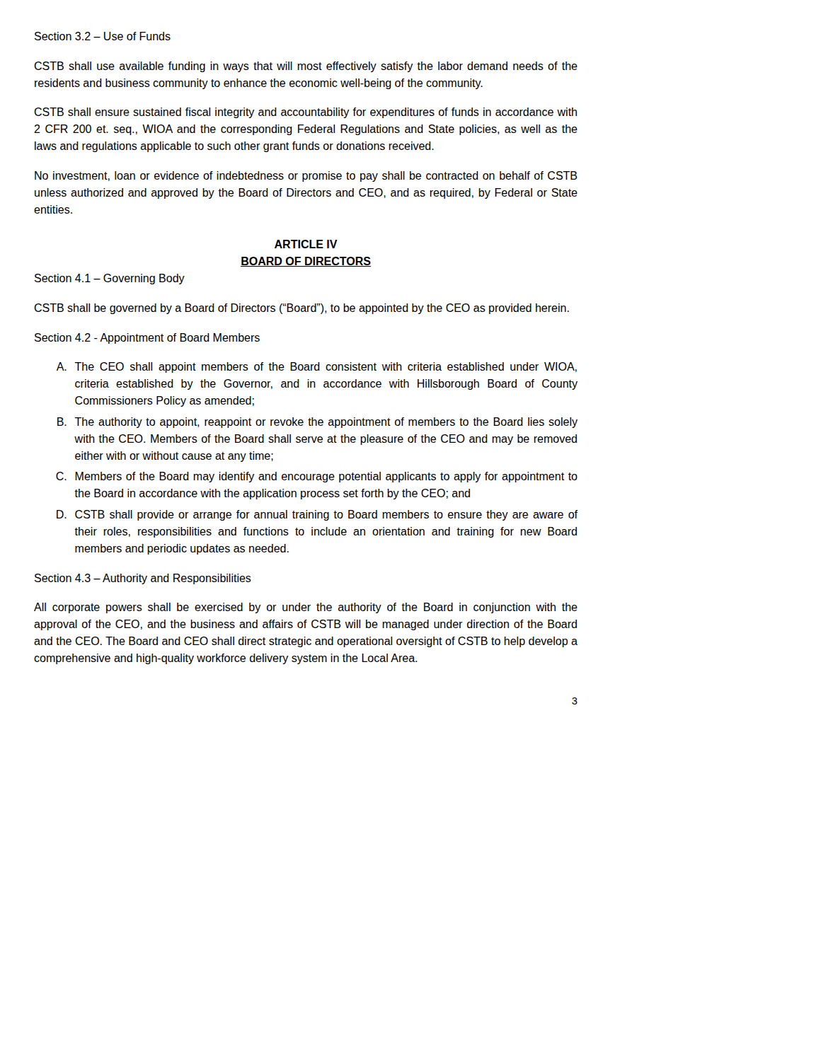Section 3.2 – Use of Funds
CSTB shall use available funding in ways that will most effectively satisfy the labor demand needs of the residents and business community to enhance the economic well-being of the community.
CSTB shall ensure sustained fiscal integrity and accountability for expenditures of funds in accordance with 2 CFR 200 et. seq., WIOA and the corresponding Federal Regulations and State policies, as well as the laws and regulations applicable to such other grant funds or donations received.
No investment, loan or evidence of indebtedness or promise to pay shall be contracted on behalf of CSTB unless authorized and approved by the Board of Directors and CEO, and as required, by Federal or State entities.
Article IVBoard of Directors
Section 4.1 – Governing Body
CSTB shall be governed by a Board of Directors (“Board”), to be appointed by the CEO as provided herein.
Section 4.2 - Appointment of Board Members
The CEO shall appoint members of the Board consistent with criteria established under WIOA, criteria established by the Governor, and in accordance with Hillsborough Board of County Commissioners Policy as amended;
The authority to appoint, reappoint or revoke the appointment of members to the Board lies solely with the CEO. Members of the Board shall serve at the pleasure of the CEO and may be removed either with or without cause at any time;
Members of the Board may identify and encourage potential applicants to apply for appointment to the Board in accordance with the application process set forth by the CEO; and
CSTB shall provide or arrange for annual training to Board members to ensure they are aware of their roles, responsibilities and functions to include an orientation and training for new Board members and periodic updates as needed.
Section 4.3 – Authority and Responsibilities
All corporate powers shall be exercised by or under the authority of the Board in conjunction with the approval of the CEO, and the business and affairs of CSTB will be managed under direction of the Board and the CEO. The Board and CEO shall direct strategic and operational oversight of CSTB to help develop a comprehensive and high-quality workforce delivery system in the Local Area.
3